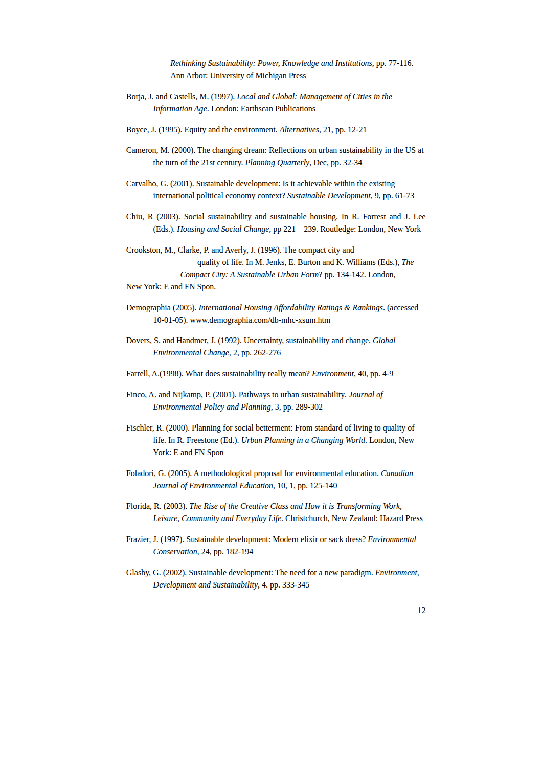Rethinking Sustainability: Power, Knowledge and Institutions, pp. 77-116.
Ann Arbor: University of Michigan Press
Borja, J. and Castells, M. (1997). Local and Global: Management of Cities in the Information Age. London: Earthscan Publications
Boyce, J. (1995). Equity and the environment. Alternatives, 21, pp. 12-21
Cameron, M. (2000). The changing dream: Reflections on urban sustainability in the US at the turn of the 21st century. Planning Quarterly, Dec, pp. 32-34
Carvalho, G. (2001). Sustainable development: Is it achievable within the existing international political economy context? Sustainable Development, 9, pp. 61-73
Chiu, R (2003). Social sustainability and sustainable housing. In R. Forrest and J. Lee (Eds.). Housing and Social Change, pp 221 – 239. Routledge: London, New York
Crookston, M., Clarke, P. and Averly, J. (1996). The compact city and quality of life. In M. Jenks, E. Burton and K. Williams (Eds.), The Compact City: A Sustainable Urban Form? pp. 134-142. London, New York: E and FN Spon.
Demographia (2005). International Housing Affordability Ratings & Rankings. (accessed 10-01-05). www.demographia.com/db-mhc-xsum.htm
Dovers, S. and Handmer, J. (1992). Uncertainty, sustainability and change. Global Environmental Change, 2, pp. 262-276
Farrell, A.(1998). What does sustainability really mean? Environment, 40, pp. 4-9
Finco, A. and Nijkamp, P. (2001). Pathways to urban sustainability. Journal of Environmental Policy and Planning, 3, pp. 289-302
Fischler, R. (2000). Planning for social betterment: From standard of living to quality of life. In R. Freestone (Ed.). Urban Planning in a Changing World. London, New York: E and FN Spon
Foladori, G. (2005). A methodological proposal for environmental education. Canadian Journal of Environmental Education, 10, 1, pp. 125-140
Florida, R. (2003). The Rise of the Creative Class and How it is Transforming Work, Leisure, Community and Everyday Life. Christchurch, New Zealand: Hazard Press
Frazier, J. (1997). Sustainable development: Modern elixir or sack dress? Environmental Conservation, 24, pp. 182-194
Glasby, G. (2002). Sustainable development: The need for a new paradigm. Environment, Development and Sustainability, 4. pp. 333-345
12